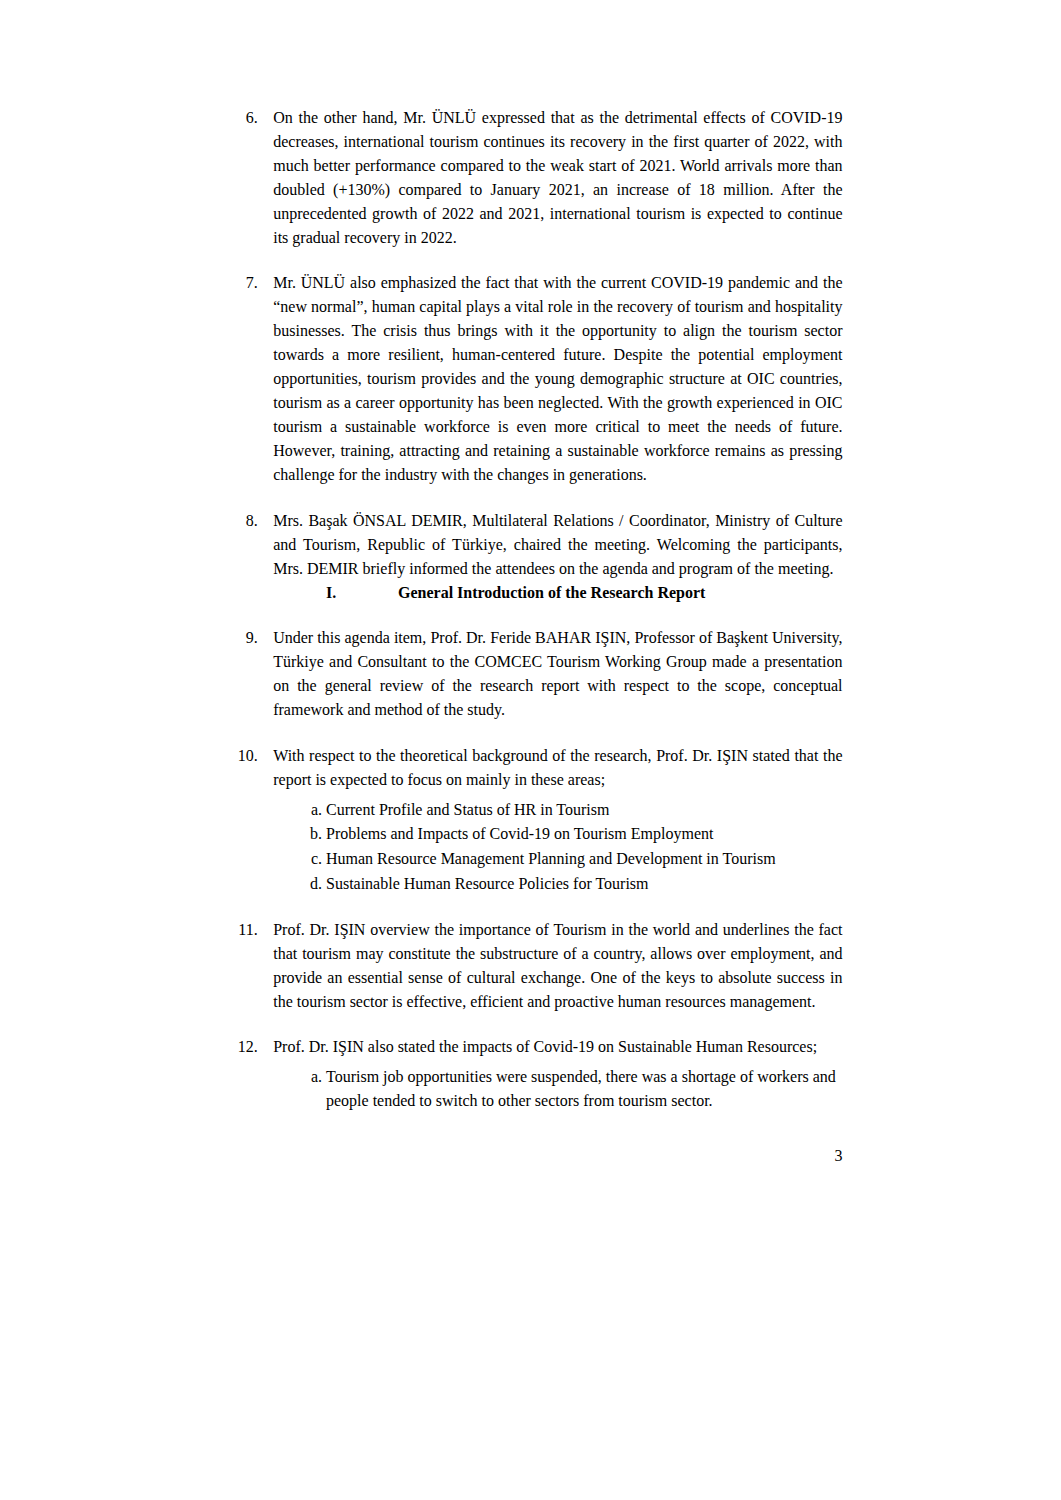On the other hand, Mr. ÜNLÜ expressed that as the detrimental effects of COVID-19 decreases, international tourism continues its recovery in the first quarter of 2022, with much better performance compared to the weak start of 2021. World arrivals more than doubled (+130%) compared to January 2021, an increase of 18 million. After the unprecedented growth of 2022 and 2021, international tourism is expected to continue its gradual recovery in 2022.
Mr. ÜNLÜ also emphasized the fact that with the current COVID-19 pandemic and the “new normal”, human capital plays a vital role in the recovery of tourism and hospitality businesses. The crisis thus brings with it the opportunity to align the tourism sector towards a more resilient, human-centered future. Despite the potential employment opportunities, tourism provides and the young demographic structure at OIC countries, tourism as a career opportunity has been neglected. With the growth experienced in OIC tourism a sustainable workforce is even more critical to meet the needs of future. However, training, attracting and retaining a sustainable workforce remains as pressing challenge for the industry with the changes in generations.
Mrs. Başak ÖNSAL DEMIR, Multilateral Relations / Coordinator, Ministry of Culture and Tourism, Republic of Türkiye, chaired the meeting. Welcoming the participants, Mrs. DEMIR briefly informed the attendees on the agenda and program of the meeting.
I. General Introduction of the Research Report
Under this agenda item, Prof. Dr. Feride BAHAR IŞIN, Professor of Başkent University, Türkiye and Consultant to the COMCEC Tourism Working Group made a presentation on the general review of the research report with respect to the scope, conceptual framework and method of the study.
With respect to the theoretical background of the research, Prof. Dr. IŞIN stated that the report is expected to focus on mainly in these areas;
Current Profile and Status of HR in Tourism
Problems and Impacts of Covid-19 on Tourism Employment
Human Resource Management Planning and Development in Tourism
Sustainable Human Resource Policies for Tourism
Prof. Dr. IŞIN overview the importance of Tourism in the world and underlines the fact that tourism may constitute the substructure of a country, allows over employment, and provide an essential sense of cultural exchange. One of the keys to absolute success in the tourism sector is effective, efficient and proactive human resources management.
Prof. Dr. IŞIN also stated the impacts of Covid-19 on Sustainable Human Resources;
Tourism job opportunities were suspended, there was a shortage of workers and people tended to switch to other sectors from tourism sector.
3